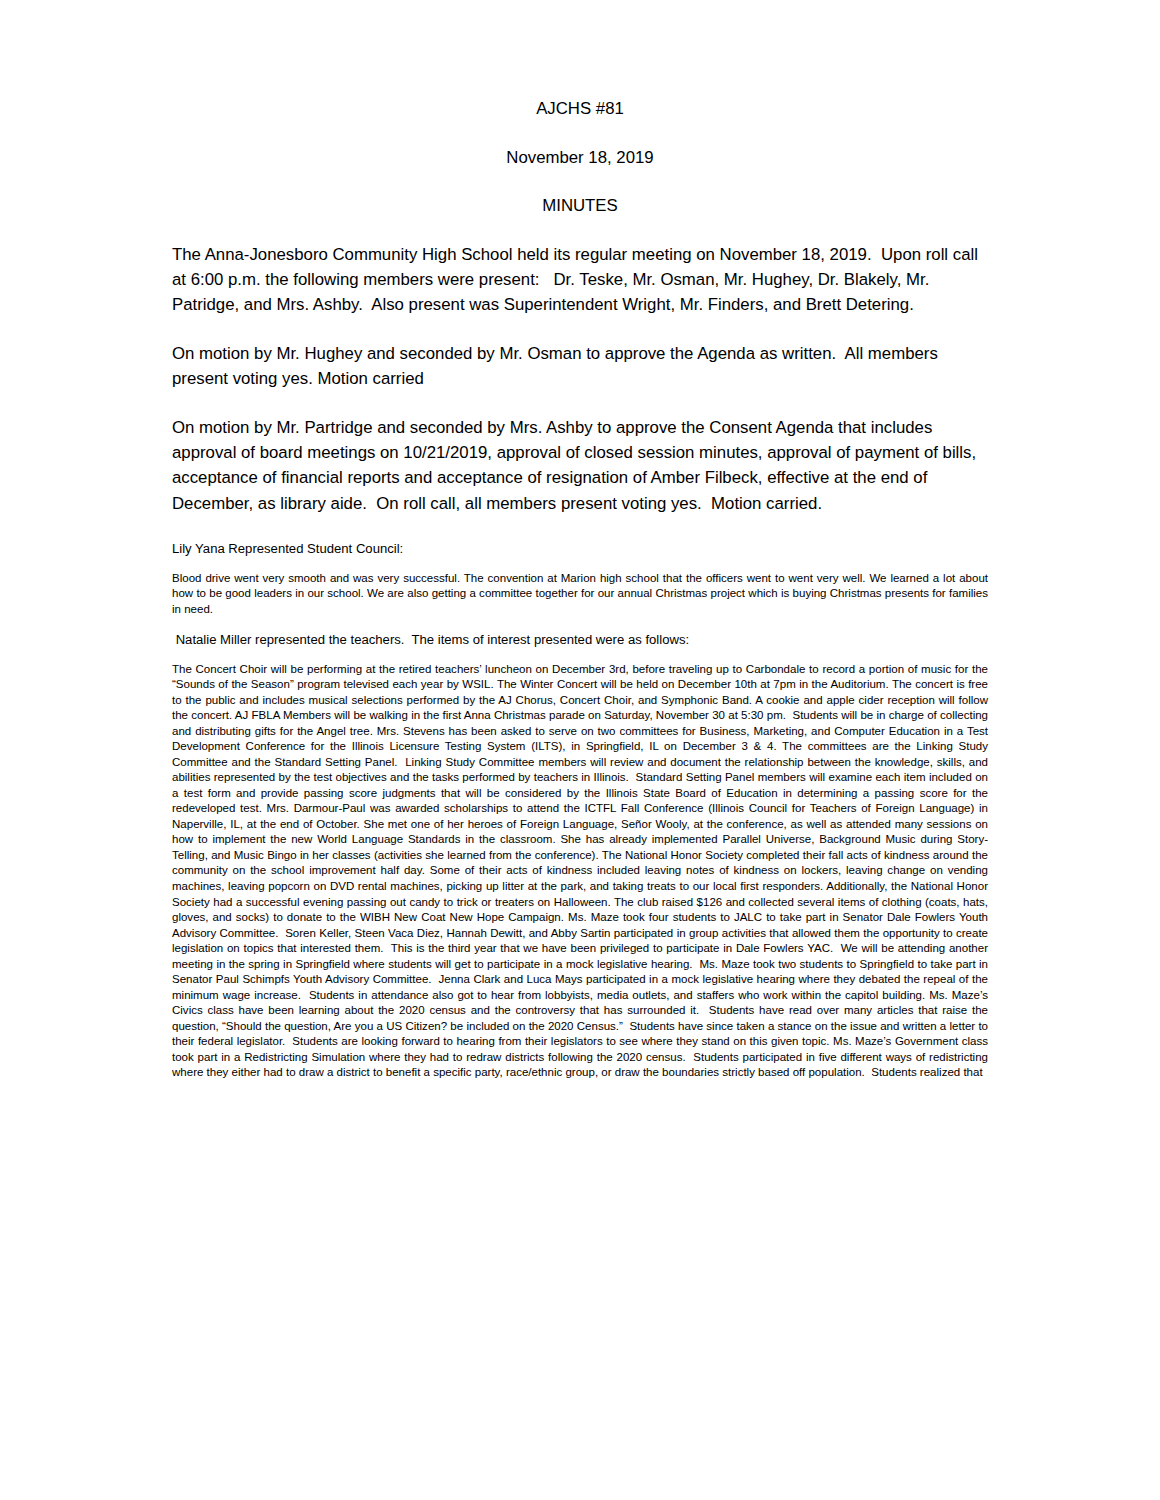AJCHS #81
November 18, 2019
MINUTES
The Anna-Jonesboro Community High School held its regular meeting on November 18, 2019. Upon roll call at 6:00 p.m. the following members were present: Dr. Teske, Mr. Osman, Mr. Hughey, Dr. Blakely, Mr. Patridge, and Mrs. Ashby. Also present was Superintendent Wright, Mr. Finders, and Brett Detering.
On motion by Mr. Hughey and seconded by Mr. Osman to approve the Agenda as written. All members present voting yes. Motion carried
On motion by Mr. Partridge and seconded by Mrs. Ashby to approve the Consent Agenda that includes approval of board meetings on 10/21/2019, approval of closed session minutes, approval of payment of bills, acceptance of financial reports and acceptance of resignation of Amber Filbeck, effective at the end of December, as library aide. On roll call, all members present voting yes. Motion carried.
Lily Yana Represented Student Council:
Blood drive went very smooth and was very successful. The convention at Marion high school that the officers went to went very well. We learned a lot about how to be good leaders in our school. We are also getting a committee together for our annual Christmas project which is buying Christmas presents for families in need.
Natalie Miller represented the teachers. The items of interest presented were as follows:
The Concert Choir will be performing at the retired teachers’ luncheon on December 3rd, before traveling up to Carbondale to record a portion of music for the “Sounds of the Season” program televised each year by WSIL. The Winter Concert will be held on December 10th at 7pm in the Auditorium. The concert is free to the public and includes musical selections performed by the AJ Chorus, Concert Choir, and Symphonic Band. A cookie and apple cider reception will follow the concert. AJ FBLA Members will be walking in the first Anna Christmas parade on Saturday, November 30 at 5:30 pm. Students will be in charge of collecting and distributing gifts for the Angel tree. Mrs. Stevens has been asked to serve on two committees for Business, Marketing, and Computer Education in a Test Development Conference for the Illinois Licensure Testing System (ILTS), in Springfield, IL on December 3 & 4. The committees are the Linking Study Committee and the Standard Setting Panel. Linking Study Committee members will review and document the relationship between the knowledge, skills, and abilities represented by the test objectives and the tasks performed by teachers in Illinois. Standard Setting Panel members will examine each item included on a test form and provide passing score judgments that will be considered by the Illinois State Board of Education in determining a passing score for the redeveloped test. Mrs. Darmour-Paul was awarded scholarships to attend the ICTFL Fall Conference (Illinois Council for Teachers of Foreign Language) in Naperville, IL, at the end of October. She met one of her heroes of Foreign Language, Señor Wooly, at the conference, as well as attended many sessions on how to implement the new World Language Standards in the classroom. She has already implemented Parallel Universe, Background Music during Story-Telling, and Music Bingo in her classes (activities she learned from the conference). The National Honor Society completed their fall acts of kindness around the community on the school improvement half day. Some of their acts of kindness included leaving notes of kindness on lockers, leaving change on vending machines, leaving popcorn on DVD rental machines, picking up litter at the park, and taking treats to our local first responders. Additionally, the National Honor Society had a successful evening passing out candy to trick or treaters on Halloween. The club raised $126 and collected several items of clothing (coats, hats, gloves, and socks) to donate to the WIBH New Coat New Hope Campaign. Ms. Maze took four students to JALC to take part in Senator Dale Fowlers Youth Advisory Committee. Soren Keller, Steen Vaca Diez, Hannah Dewitt, and Abby Sartin participated in group activities that allowed them the opportunity to create legislation on topics that interested them. This is the third year that we have been privileged to participate in Dale Fowlers YAC. We will be attending another meeting in the spring in Springfield where students will get to participate in a mock legislative hearing. Ms. Maze took two students to Springfield to take part in Senator Paul Schimpfs Youth Advisory Committee. Jenna Clark and Luca Mays participated in a mock legislative hearing where they debated the repeal of the minimum wage increase. Students in attendance also got to hear from lobbyists, media outlets, and staffers who work within the capitol building. Ms. Maze’s Civics class have been learning about the 2020 census and the controversy that has surrounded it. Students have read over many articles that raise the question, “Should the question, Are you a US Citizen? be included on the 2020 Census.” Students have since taken a stance on the issue and written a letter to their federal legislator. Students are looking forward to hearing from their legislators to see where they stand on this given topic. Ms. Maze’s Government class took part in a Redistricting Simulation where they had to redraw districts following the 2020 census. Students participated in five different ways of redistricting where they either had to draw a district to benefit a specific party, race/ethnic group, or draw the boundaries strictly based off population. Students realized that